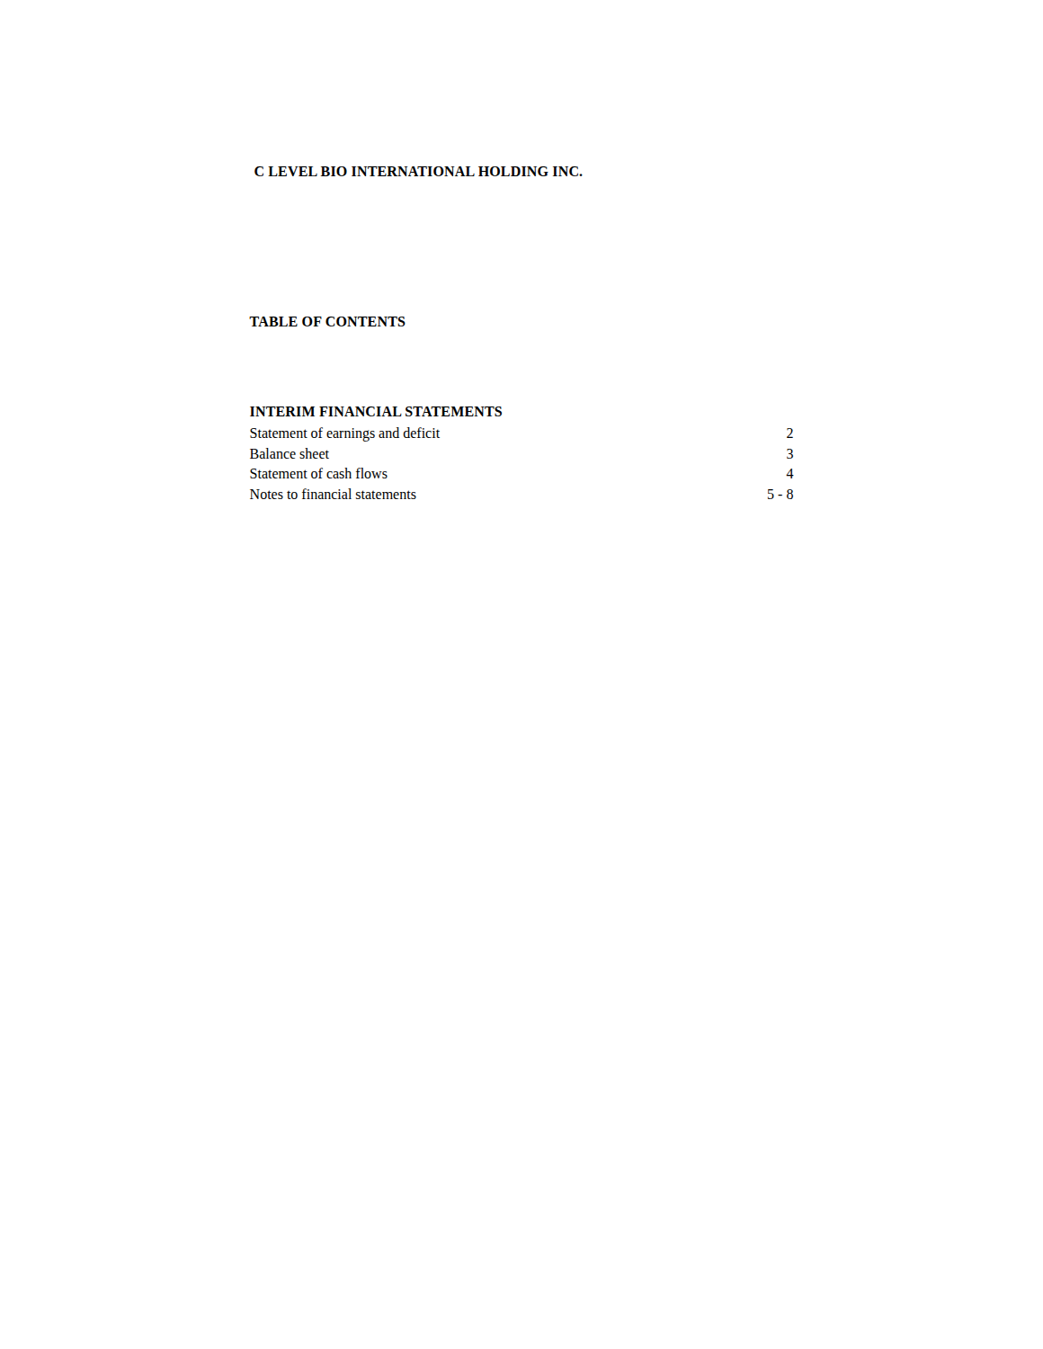C LEVEL BIO INTERNATIONAL HOLDING INC.
TABLE OF CONTENTS
INTERIM FINANCIAL STATEMENTS
| Statement of earnings and deficit | 2 |
| Balance sheet | 3 |
| Statement of cash flows | 4 |
| Notes to financial statements | 5 - 8 |